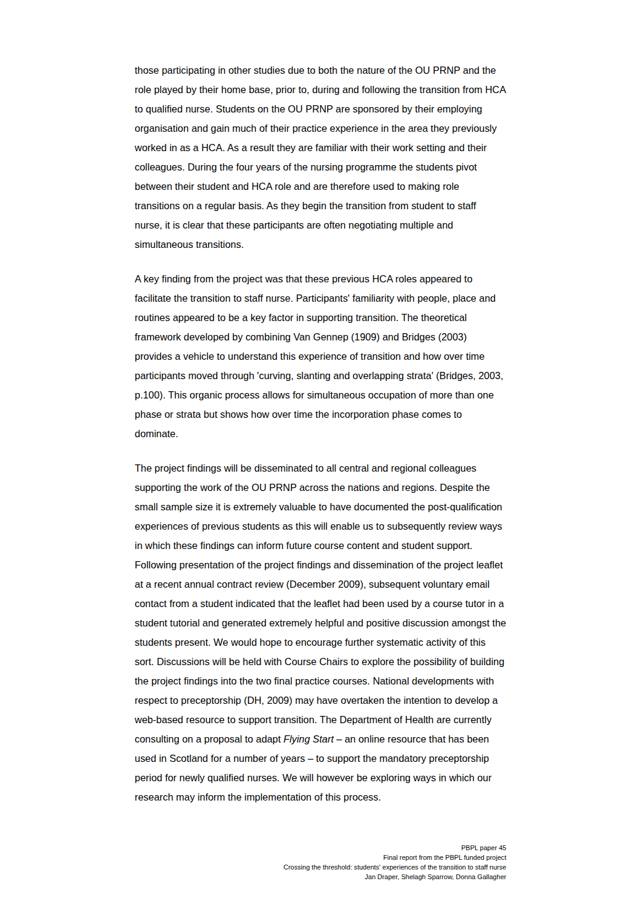those participating in other studies due to both the nature of the OU PRNP and the role played by their home base, prior to, during and following the transition from HCA to qualified nurse. Students on the OU PRNP are sponsored by their employing organisation and gain much of their practice experience in the area they previously worked in as a HCA. As a result they are familiar with their work setting and their colleagues. During the four years of the nursing programme the students pivot between their student and HCA role and are therefore used to making role transitions on a regular basis. As they begin the transition from student to staff nurse, it is clear that these participants are often negotiating multiple and simultaneous transitions.
A key finding from the project was that these previous HCA roles appeared to facilitate the transition to staff nurse. Participants' familiarity with people, place and routines appeared to be a key factor in supporting transition. The theoretical framework developed by combining Van Gennep (1909) and Bridges (2003) provides a vehicle to understand this experience of transition and how over time participants moved through 'curving, slanting and overlapping strata' (Bridges, 2003, p.100). This organic process allows for simultaneous occupation of more than one phase or strata but shows how over time the incorporation phase comes to dominate.
The project findings will be disseminated to all central and regional colleagues supporting the work of the OU PRNP across the nations and regions. Despite the small sample size it is extremely valuable to have documented the post-qualification experiences of previous students as this will enable us to subsequently review ways in which these findings can inform future course content and student support. Following presentation of the project findings and dissemination of the project leaflet at a recent annual contract review (December 2009), subsequent voluntary email contact from a student indicated that the leaflet had been used by a course tutor in a student tutorial and generated extremely helpful and positive discussion amongst the students present. We would hope to encourage further systematic activity of this sort. Discussions will be held with Course Chairs to explore the possibility of building the project findings into the two final practice courses. National developments with respect to preceptorship (DH, 2009) may have overtaken the intention to develop a web-based resource to support transition. The Department of Health are currently consulting on a proposal to adapt Flying Start – an online resource that has been used in Scotland for a number of years – to support the mandatory preceptorship period for newly qualified nurses. We will however be exploring ways in which our research may inform the implementation of this process.
PBPL paper 45
Final report from the PBPL funded project
Crossing the threshold: students' experiences of the transition to staff nurse
Jan Draper, Shelagh Sparrow, Donna Gallagher